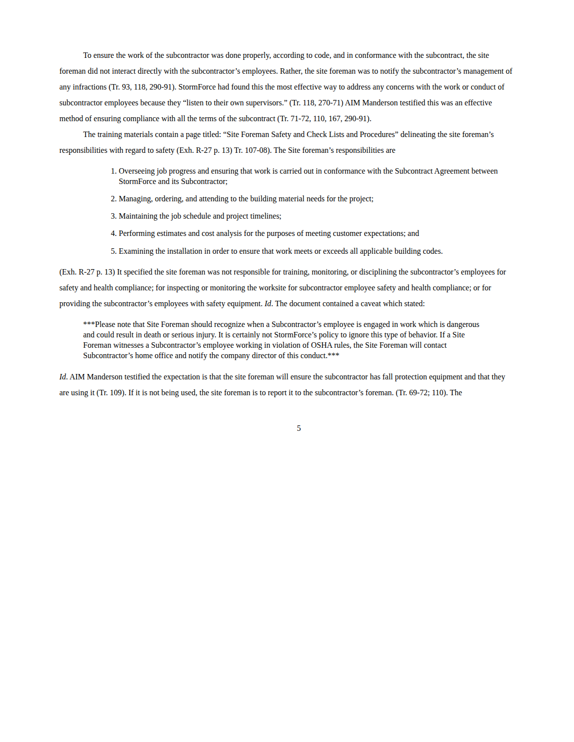To ensure the work of the subcontractor was done properly, according to code, and in conformance with the subcontract, the site foreman did not interact directly with the subcontractor’s employees. Rather, the site foreman was to notify the subcontractor’s management of any infractions (Tr. 93, 118, 290-91). StormForce had found this the most effective way to address any concerns with the work or conduct of subcontractor employees because they “listen to their own supervisors.” (Tr. 118, 270-71) AIM Manderson testified this was an effective method of ensuring compliance with all the terms of the subcontract (Tr. 71-72, 110, 167, 290-91).
The training materials contain a page titled: “Site Foreman Safety and Check Lists and Procedures” delineating the site foreman’s responsibilities with regard to safety (Exh. R-27 p. 13) Tr. 107-08). The Site foreman’s responsibilities are
Overseeing job progress and ensuring that work is carried out in conformance with the Subcontract Agreement between StormForce and its Subcontractor;
Managing, ordering, and attending to the building material needs for the project;
Maintaining the job schedule and project timelines;
Performing estimates and cost analysis for the purposes of meeting customer expectations; and
Examining the installation in order to ensure that work meets or exceeds all applicable building codes.
(Exh. R-27 p. 13) It specified the site foreman was not responsible for training, monitoring, or disciplining the subcontractor’s employees for safety and health compliance; for inspecting or monitoring the worksite for subcontractor employee safety and health compliance; or for providing the subcontractor’s employees with safety equipment. Id. The document contained a caveat which stated:
***Please note that Site Foreman should recognize when a Subcontractor’s employee is engaged in work which is dangerous and could result in death or serious injury. It is certainly not StormForce’s policy to ignore this type of behavior. If a Site Foreman witnesses a Subcontractor’s employee working in violation of OSHA rules, the Site Foreman will contact Subcontractor’s home office and notify the company director of this conduct.***
Id. AIM Manderson testified the expectation is that the site foreman will ensure the subcontractor has fall protection equipment and that they are using it (Tr. 109). If it is not being used, the site foreman is to report it to the subcontractor’s foreman. (Tr. 69-72; 110). The
5